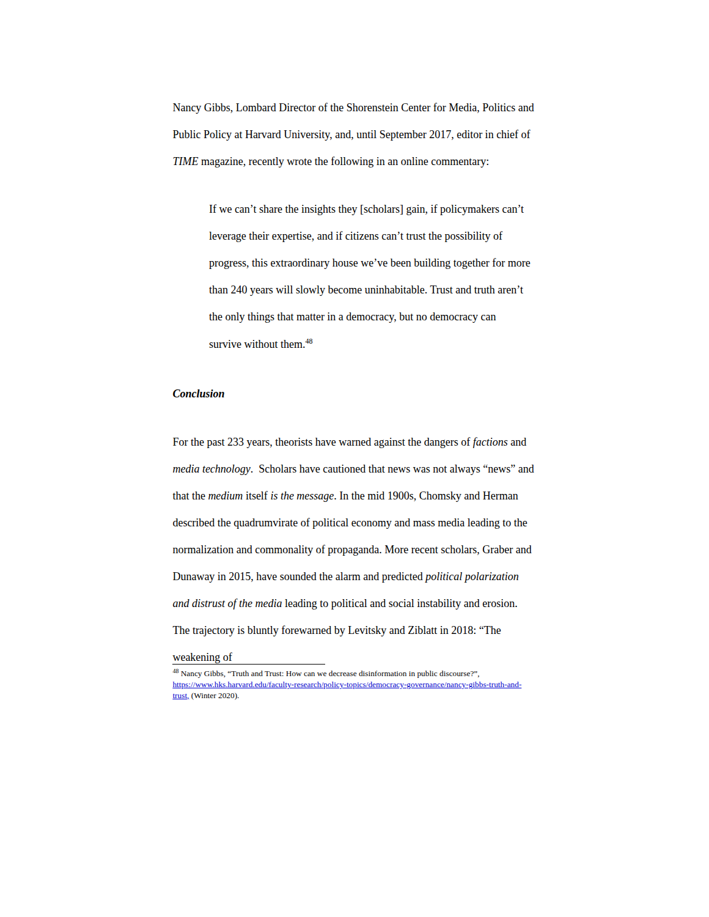Nancy Gibbs, Lombard Director of the Shorenstein Center for Media, Politics and Public Policy at Harvard University, and, until September 2017, editor in chief of TIME magazine, recently wrote the following in an online commentary:
If we can’t share the insights they [scholars] gain, if policymakers can’t leverage their expertise, and if citizens can’t trust the possibility of progress, this extraordinary house we’ve been building together for more than 240 years will slowly become uninhabitable. Trust and truth aren’t the only things that matter in a democracy, but no democracy can survive without them.48
Conclusion
For the past 233 years, theorists have warned against the dangers of factions and media technology. Scholars have cautioned that news was not always “news” and that the medium itself is the message. In the mid 1900s, Chomsky and Herman described the quadrumvirate of political economy and mass media leading to the normalization and commonality of propaganda. More recent scholars, Graber and Dunaway in 2015, have sounded the alarm and predicted political polarization and distrust of the media leading to political and social instability and erosion. The trajectory is bluntly forewarned by Levitsky and Ziblatt in 2018: “The weakening of
48 Nancy Gibbs, “Truth and Trust: How can we decrease disinformation in public discourse?”, https://www.hks.harvard.edu/faculty-research/policy-topics/democracy-governance/nancy-gibbs-truth-and-trust, (Winter 2020).